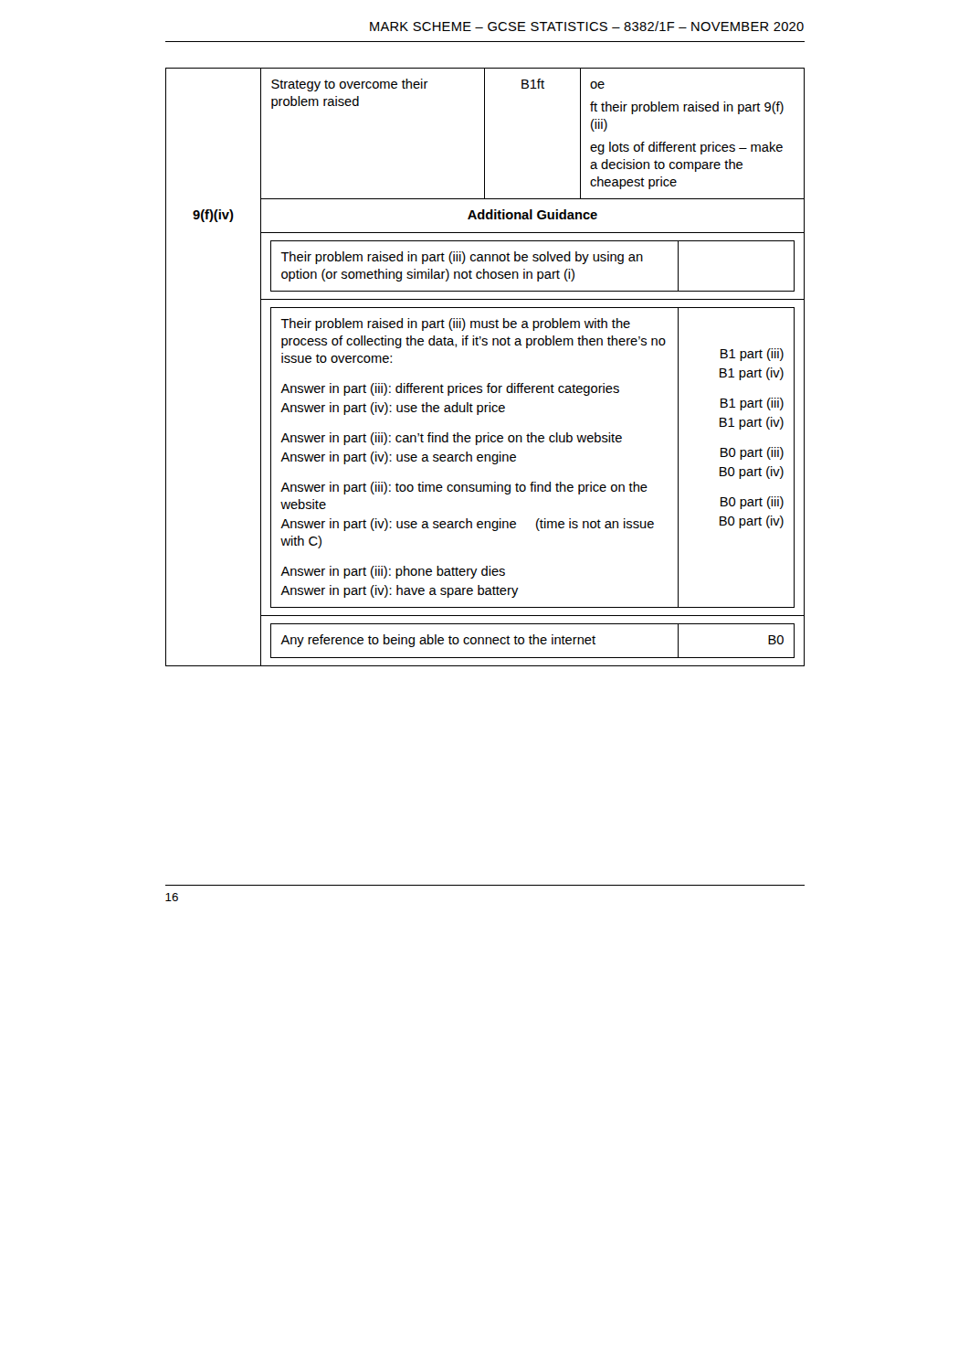MARK SCHEME – GCSE STATISTICS – 8382/1F – NOVEMBER 2020
| | Strategy to overcome their problem raised | B1ft | oe ft their problem raised in part 9(f)(iii) eg lots of different prices – make a decision to compare the cheapest price |
| 9(f)(iv) | Additional Guidance |
| / Their problem raised in part (iii) cannot be solved by using an option (or something similar) not chosen in part (i) / / |
| / Their problem raised in part (iii) must be a problem with the process of collecting the data, if it’s not a problem then there’s no issue to overcome: Answer in part (iii): different prices for different categories Answer in part (iv): use the adult price Answer in part (iii): can’t find the price on the club website Answer in part (iv): use a search engine Answer in part (iii): too time consuming to find the price on the website Answer in part (iv): use a search engine (time is not an issue with C) Answer in part (iii): phone battery dies Answer in part (iv): have a spare battery / B1 part (iii) B1 part (iv) B1 part (iii) B1 part (iv) B0 part (iii) B0 part (iv) B0 part (iii) B0 part (iv) / |
| / Any reference to being able to connect to the internet / B0 / |
16